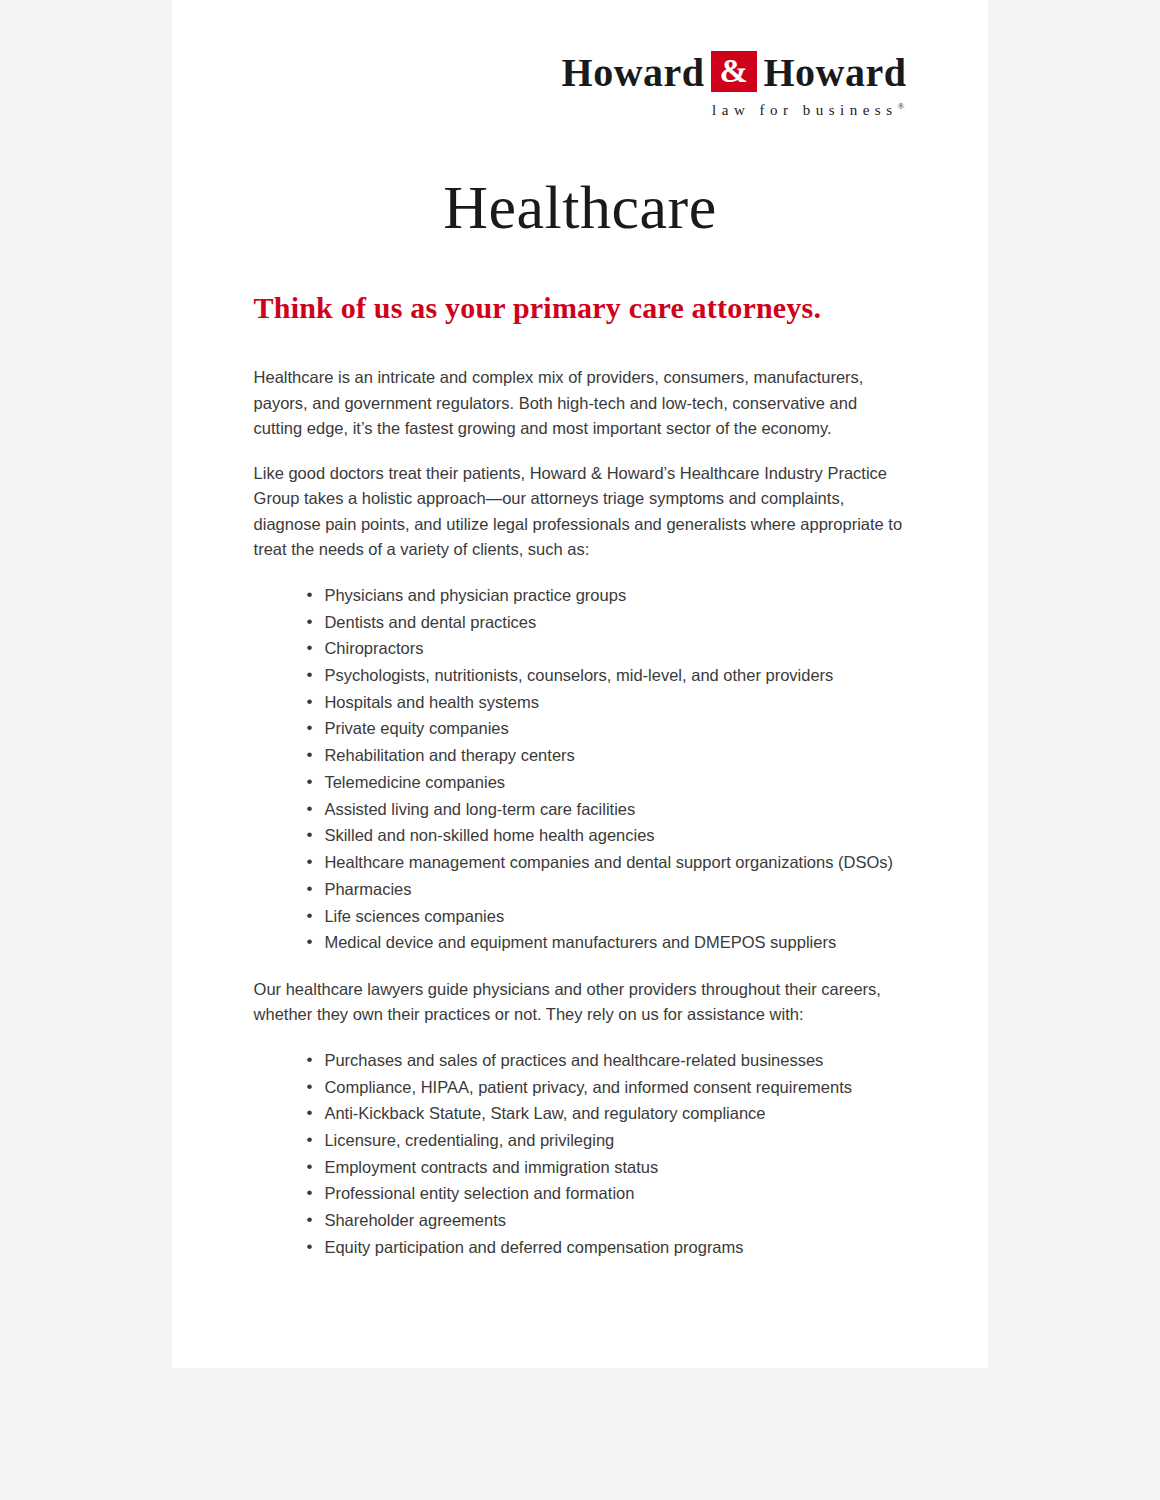Howard&Howard
law for business®
Healthcare
Think of us as your primary care attorneys.
Healthcare is an intricate and complex mix of providers, consumers, manufacturers, payors, and government regulators. Both high-tech and low-tech, conservative and cutting edge, it’s the fastest growing and most important sector of the economy.
Like good doctors treat their patients, Howard & Howard’s Healthcare Industry Practice Group takes a holistic approach—our attorneys triage symptoms and complaints, diagnose pain points, and utilize legal professionals and generalists where appropriate to treat the needs of a variety of clients, such as:
Physicians and physician practice groups
Dentists and dental practices
Chiropractors
Psychologists, nutritionists, counselors, mid-level, and other providers
Hospitals and health systems
Private equity companies
Rehabilitation and therapy centers
Telemedicine companies
Assisted living and long-term care facilities
Skilled and non-skilled home health agencies
Healthcare management companies and dental support organizations (DSOs)
Pharmacies
Life sciences companies
Medical device and equipment manufacturers and DMEPOS suppliers
Our healthcare lawyers guide physicians and other providers throughout their careers, whether they own their practices or not. They rely on us for assistance with:
Purchases and sales of practices and healthcare-related businesses
Compliance, HIPAA, patient privacy, and informed consent requirements
Anti-Kickback Statute, Stark Law, and regulatory compliance
Licensure, credentialing, and privileging
Employment contracts and immigration status
Professional entity selection and formation
Shareholder agreements
Equity participation and deferred compensation programs